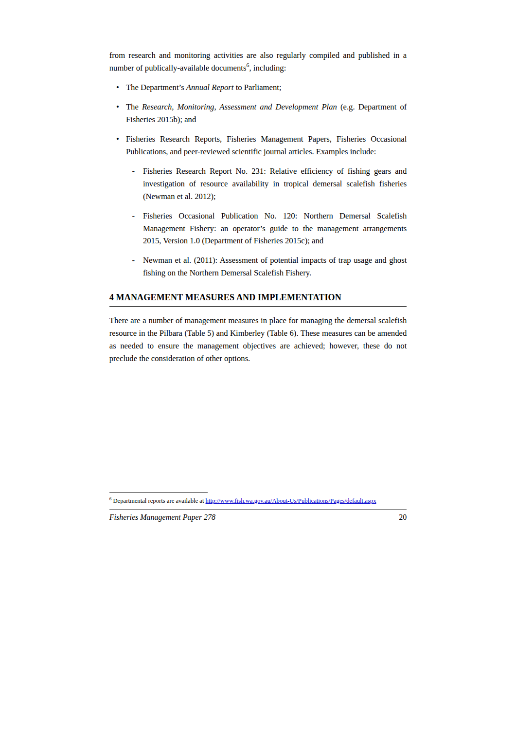from research and monitoring activities are also regularly compiled and published in a number of publically-available documents6, including:
The Department’s Annual Report to Parliament;
The Research, Monitoring, Assessment and Development Plan (e.g. Department of Fisheries 2015b); and
Fisheries Research Reports, Fisheries Management Papers, Fisheries Occasional Publications, and peer-reviewed scientific journal articles. Examples include:
Fisheries Research Report No. 231: Relative efficiency of fishing gears and investigation of resource availability in tropical demersal scalefish fisheries (Newman et al. 2012);
Fisheries Occasional Publication No. 120: Northern Demersal Scalefish Management Fishery: an operator’s guide to the management arrangements 2015, Version 1.0 (Department of Fisheries 2015c); and
Newman et al. (2011): Assessment of potential impacts of trap usage and ghost fishing on the Northern Demersal Scalefish Fishery.
4 MANAGEMENT MEASURES AND IMPLEMENTATION
There are a number of management measures in place for managing the demersal scalefish resource in the Pilbara (Table 5) and Kimberley (Table 6). These measures can be amended as needed to ensure the management objectives are achieved; however, these do not preclude the consideration of other options.
6 Departmental reports are available at http://www.fish.wa.gov.au/About-Us/Publications/Pages/default.aspx
Fisheries Management Paper 278 20